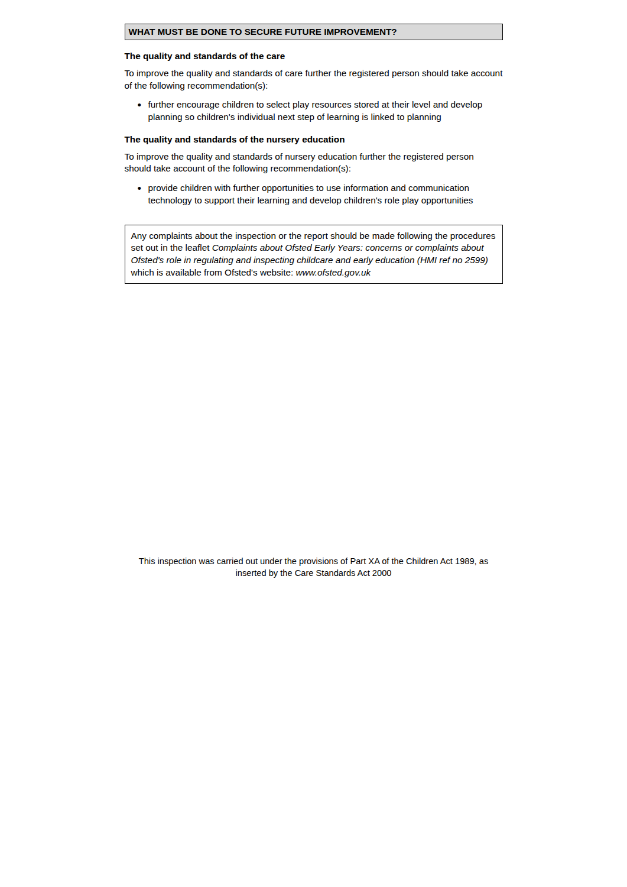WHAT MUST BE DONE TO SECURE FUTURE IMPROVEMENT?
The quality and standards of the care
To improve the quality and standards of care further the registered person should take account of the following recommendation(s):
further encourage children to select play resources stored at their level and develop planning so children's individual next step of learning is linked to planning
The quality and standards of the nursery education
To improve the quality and standards of nursery education further the registered person should take account of the following recommendation(s):
provide children with further opportunities to use information and communication technology to support their learning and develop children's role play opportunities
Any complaints about the inspection or the report should be made following the procedures set out in the leaflet Complaints about Ofsted Early Years: concerns or complaints about Ofsted's role in regulating and inspecting childcare and early education (HMI ref no 2599) which is available from Ofsted's website: www.ofsted.gov.uk
This inspection was carried out under the provisions of Part XA of the Children Act 1989, as inserted by the Care Standards Act 2000